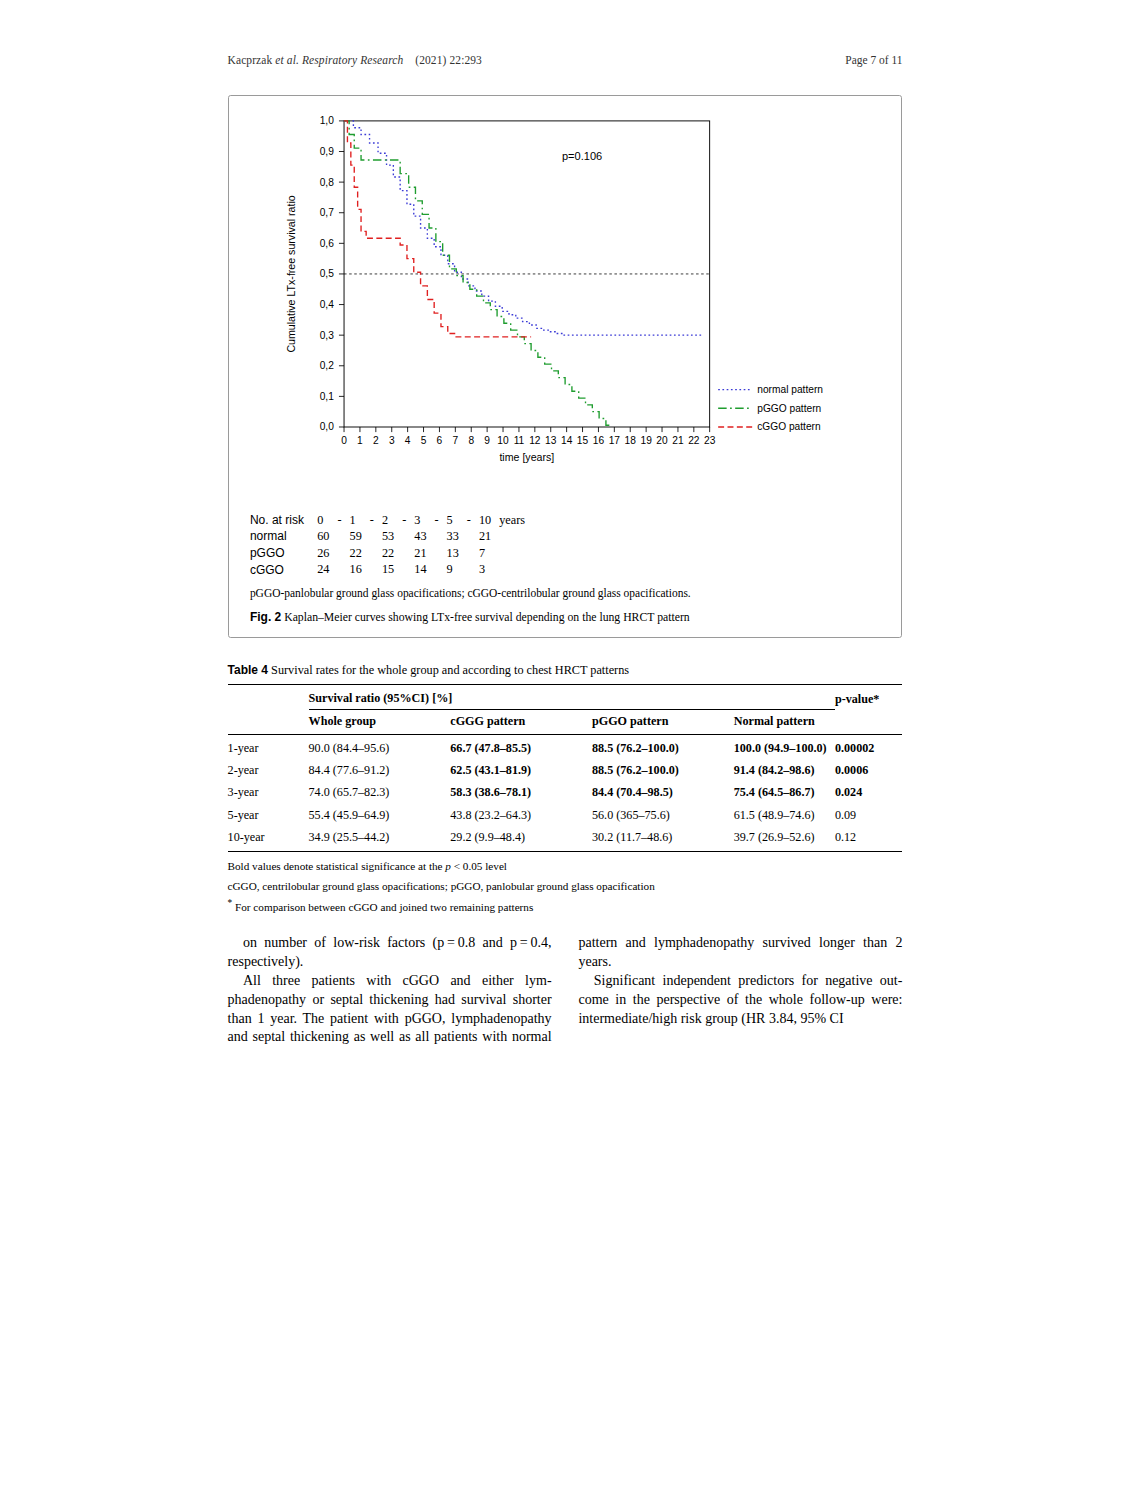Kacprzak et al. Respiratory Research (2021) 22:293
Page 7 of 11
1,0 0,9 0,8 0,7 0,6 0,5 0,4 0,3 0,2 0,1 0,0 Cumulative LTx-free survival ratio 0 1 2 3 4 5 6 7 8 9 10 11 12 13 14 15 16 17 18 19 20 21 22 23 time [years] p=0.106 normal pattern pGGO pattern cGGO pattern
| No. at risk | 0 | - | 1 | - | 2 | - | 3 | - | 5 | - | 10 | years |
| normal | 60 | | 59 | | 53 | | 43 | | 33 | | 21 | |
| pGGO | 26 | | 22 | | 22 | | 21 | | 13 | | 7 | |
| cGGO | 24 | | 16 | | 15 | | 14 | | 9 | | 3 | |
pGGO-panlobular ground glass opacifications; cGGO-centrilobular ground glass opacifications.
Fig. 2 Kaplan–Meier curves showing LTx-free survival depending on the lung HRCT pattern
Table 4 Survival rates for the whole group and according to chest HRCT patterns
| | Survival ratio (95%CI) [%] | p-value* |
| --- | --- | --- |
| | Whole group | cGGG pattern | pGGO pattern | Normal pattern | |
| 1-year | 90.0 (84.4–95.6) | 66.7 (47.8–85.5) | 88.5 (76.2–100.0) | 100.0 (94.9–100.0) | 0.00002 |
| 2-year | 84.4 (77.6–91.2) | 62.5 (43.1–81.9) | 88.5 (76.2–100.0) | 91.4 (84.2–98.6) | 0.0006 |
| 3-year | 74.0 (65.7–82.3) | 58.3 (38.6–78.1) | 84.4 (70.4–98.5) | 75.4 (64.5–86.7) | 0.024 |
| 5-year | 55.4 (45.9–64.9) | 43.8 (23.2–64.3) | 56.0 (365–75.6) | 61.5 (48.9–74.6) | 0.09 |
| 10-year | 34.9 (25.5–44.2) | 29.2 (9.9–48.4) | 30.2 (11.7–48.6) | 39.7 (26.9–52.6) | 0.12 |
Bold values denote statistical significance at the p < 0.05 level
cGGO, centrilobular ground glass opacifications; pGGO, panlobular ground glass opacification
* For comparison between cGGO and joined two remaining patterns
on number of low-risk factors (p = 0.8 and p = 0.4, respectively).
All three patients with cGGO and either lymphadenopathy or septal thickening had survival shorter than 1 year. The patient with pGGO, lymphadenopathy and septal thickening as well as all patients with normal pattern and lymphadenopathy survived longer than 2 years.
Significant independent predictors for negative outcome in the perspective of the whole follow-up were: intermediate/high risk group (HR 3.84, 95% CI